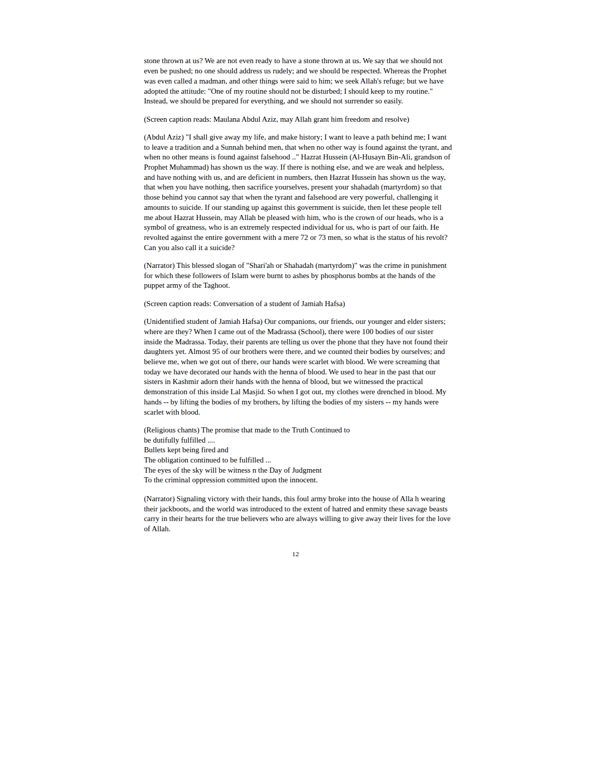stone thrown at us? We are not even ready to have a stone thrown at us. We say that we should not even be pushed; no one should address us rudely; and we should be respected. Whereas the Prophet was even called a madman, and other things were said to him; we seek Allah's refuge; but we have adopted the attitude: "One of my routine should not be disturbed; I should keep to my routine." Instead, we should be prepared for everything, and we should not surrender so easily.
(Screen caption reads: Maulana Abdul Aziz, may Allah grant him freedom and resolve)
(Abdul Aziz) "I shall give away my life, and make history; I want to leave a path behind me; I want to leave a tradition and a Sunnah behind men, that when no other way is found against the tyrant, and when no other means is found against falsehood .." Hazrat Hussein (Al-Husayn Bin-Ali, grandson of Prophet Muhammad) has shown us the way. If there is nothing else, and we are weak and helpless, and have nothing with us, and are deficient in numbers, then Hazrat Hussein has shown us the way, that when you have nothing, then sacrifice yourselves, present your shahadah (martyrdom) so that those behind you cannot say that when the tyrant and falsehood are very powerful, challenging it amounts to suicide. If our standing up against this government is suicide, then let these people tell me about Hazrat Hussein, may Allah be pleased with him, who is the crown of our heads, who is a symbol of greatness, who is an extremely respected individual for us, who is part of our faith. He revolted against the entire government with a mere 72 or 73 men, so what is the status of his revolt? Can you also call it a suicide?
(Narrator) This blessed slogan of "Shari'ah or Shahadah (martyrdom)" was the crime in punishment for which these followers of Islam were burnt to ashes by phosphorus bombs at the hands of the puppet army of the Taghoot.
(Screen caption reads: Conversation of a student of Jamiah Hafsa)
(Unidentified student of Jamiah Hafsa) Our companions, our friends, our younger and elder sisters; where are they? When I came out of the Madrassa (School), there were 100 bodies of our sister inside the Madrassa. Today, their parents are telling us over the phone that they have not found their daughters yet. Almost 95 of our brothers were there, and we counted their bodies by ourselves; and believe me, when we got out of there, our hands were scarlet with blood. We were screaming that today we have decorated our hands with the henna of blood. We used to hear in the past that our sisters in Kashmir adorn their hands with the henna of blood, but we witnessed the practical demonstration of this inside Lal Masjid. So when I got out, my clothes were drenched in blood. My hands -- by lifting the bodies of my brothers, by lifting the bodies of my sisters -- my hands were scarlet with blood.
(Religious chants) The promise that made to the Truth Continued to
be dutifully fulfilled ....
Bullets kept being fired and
The obligation continued to be fulfilled ...
The eyes of the sky will be witness n the Day of Judgment
To the criminal oppression committed upon the innocent.
(Narrator) Signaling victory with their hands, this foul army broke into the house of Alla h wearing their jackboots, and the world was introduced to the extent of hatred and enmity these savage beasts carry in their hearts for the true believers who are always willing to give away their lives for the love of Allah.
12